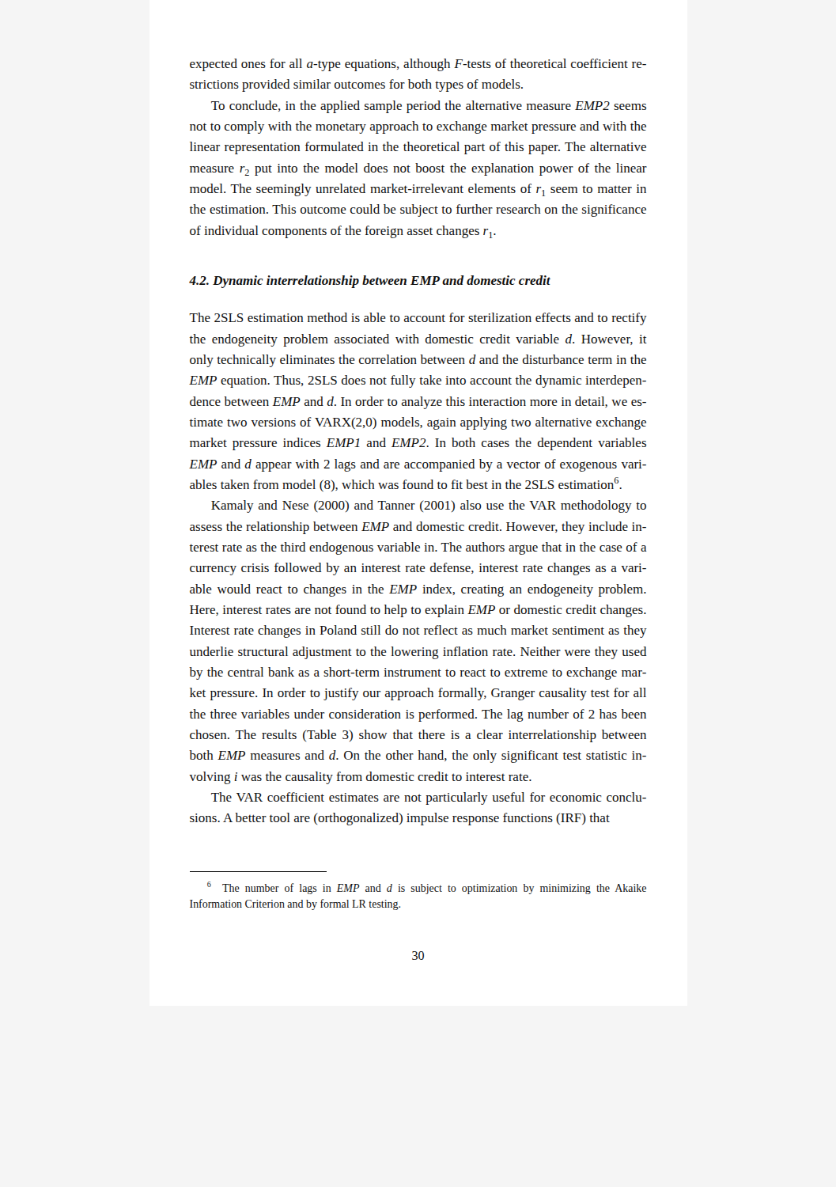expected ones for all a-type equations, although F-tests of theoretical coefficient restrictions provided similar outcomes for both types of models.
To conclude, in the applied sample period the alternative measure EMP2 seems not to comply with the monetary approach to exchange market pressure and with the linear representation formulated in the theoretical part of this paper. The alternative measure r2 put into the model does not boost the explanation power of the linear model. The seemingly unrelated market-irrelevant elements of r1 seem to matter in the estimation. This outcome could be subject to further research on the significance of individual components of the foreign asset changes r1.
4.2. Dynamic interrelationship between EMP and domestic credit
The 2SLS estimation method is able to account for sterilization effects and to rectify the endogeneity problem associated with domestic credit variable d. However, it only technically eliminates the correlation between d and the disturbance term in the EMP equation. Thus, 2SLS does not fully take into account the dynamic interdependence between EMP and d. In order to analyze this interaction more in detail, we estimate two versions of VARX(2,0) models, again applying two alternative exchange market pressure indices EMP1 and EMP2. In both cases the dependent variables EMP and d appear with 2 lags and are accompanied by a vector of exogenous variables taken from model (8), which was found to fit best in the 2SLS estimation6.
Kamaly and Nese (2000) and Tanner (2001) also use the VAR methodology to assess the relationship between EMP and domestic credit. However, they include interest rate as the third endogenous variable in. The authors argue that in the case of a currency crisis followed by an interest rate defense, interest rate changes as a variable would react to changes in the EMP index, creating an endogeneity problem. Here, interest rates are not found to help to explain EMP or domestic credit changes. Interest rate changes in Poland still do not reflect as much market sentiment as they underlie structural adjustment to the lowering inflation rate. Neither were they used by the central bank as a short-term instrument to react to extreme to exchange market pressure. In order to justify our approach formally, Granger causality test for all the three variables under consideration is performed. The lag number of 2 has been chosen. The results (Table 3) show that there is a clear interrelationship between both EMP measures and d. On the other hand, the only significant test statistic involving i was the causality from domestic credit to interest rate.
The VAR coefficient estimates are not particularly useful for economic conclusions. A better tool are (orthogonalized) impulse response functions (IRF) that
6 The number of lags in EMP and d is subject to optimization by minimizing the Akaike Information Criterion and by formal LR testing.
30